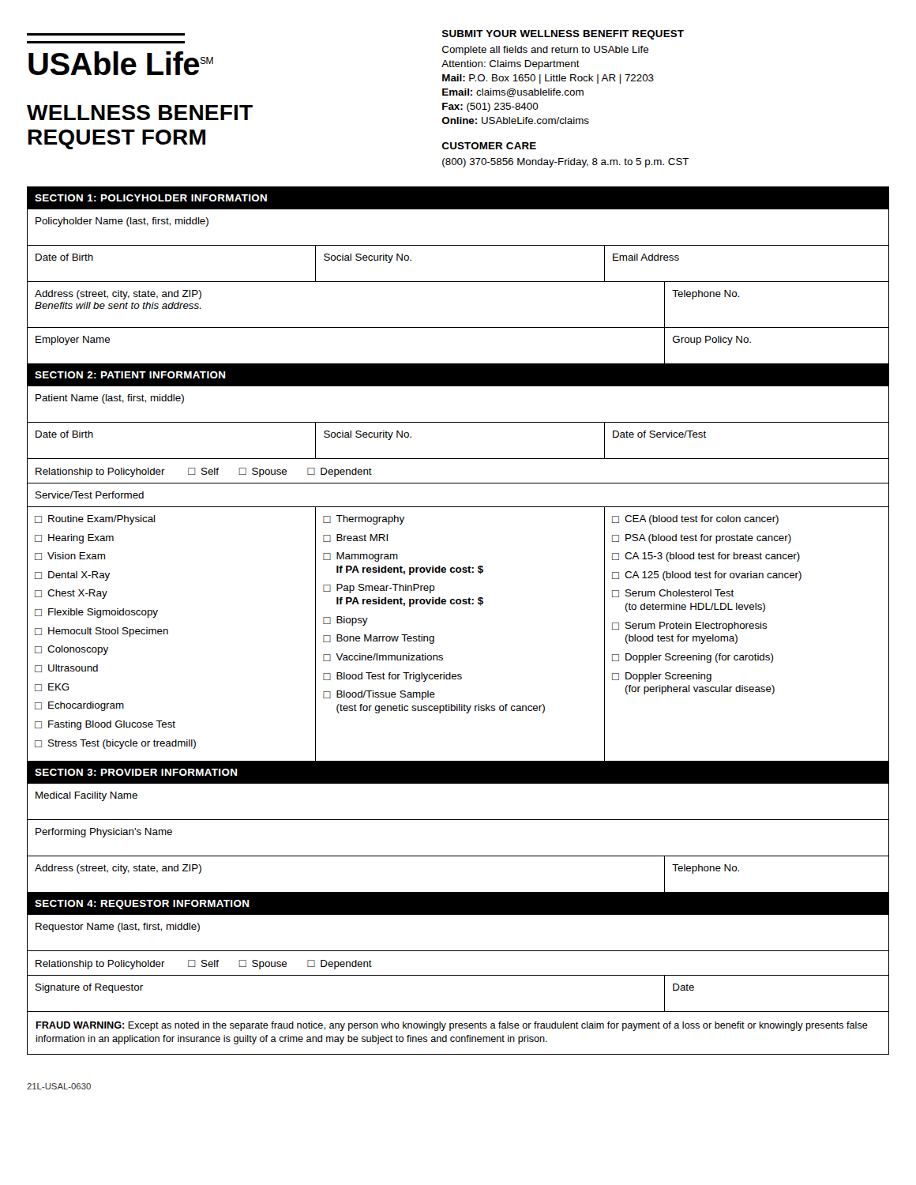USAble LifeSM
WELLNESS BENEFIT
REQUEST FORM
SUBMIT YOUR WELLNESS BENEFIT REQUEST
Complete all fields and return to USAble Life
Attention: Claims Department
Mail: P.O. Box 1650 | Little Rock | AR | 72203
Email: claims@usablelife.com
Fax: (501) 235-8400
Online: USAbleLife.com/claims
CUSTOMER CARE
(800) 370-5856 Monday-Friday, 8 a.m. to 5 p.m. CST
| SECTION 1: POLICYHOLDER INFORMATION |
| Policyholder Name (last, first, middle) |
| Date of Birth | Social Security No. | Email Address |
| Address (street, city, state, and ZIP) Benefits will be sent to this address. | Telephone No. |
| Employer Name | Group Policy No. |
| SECTION 2: PATIENT INFORMATION |
| Patient Name (last, first, middle) |
| Date of Birth | Social Security No. | Date of Service/Test |
| Relationship to Policyholder Self Spouse Dependent |
| Service/Test Performed |
| Routine Exam/Physical Hearing Exam Vision Exam Dental X-Ray Chest X-Ray Flexible Sigmoidoscopy Hemocult Stool Specimen Colonoscopy Ultrasound EKG Echocardiogram Fasting Blood Glucose Test Stress Test (bicycle or treadmill) | Thermography Breast MRI Mammogram If PA resident, provide cost: $ Pap Smear-ThinPrep If PA resident, provide cost: $ Biopsy Bone Marrow Testing Vaccine/Immunizations Blood Test for Triglycerides Blood/Tissue Sample (test for genetic susceptibility risks of cancer) | CEA (blood test for colon cancer) PSA (blood test for prostate cancer) CA 15-3 (blood test for breast cancer) CA 125 (blood test for ovarian cancer) Serum Cholesterol Test (to determine HDL/LDL levels) Serum Protein Electrophoresis (blood test for myeloma) Doppler Screening (for carotids) Doppler Screening (for peripheral vascular disease) |
| SECTION 3: PROVIDER INFORMATION |
| Medical Facility Name |
| Performing Physician's Name |
| Address (street, city, state, and ZIP) | Telephone No. |
| SECTION 4: REQUESTOR INFORMATION |
| Requestor Name (last, first, middle) |
| Relationship to Policyholder Self Spouse Dependent |
| Signature of Requestor | Date |
FRAUD WARNING: Except as noted in the separate fraud notice, any person who knowingly presents a false or fraudulent claim for payment of a loss or benefit or knowingly presents false information in an application for insurance is guilty of a crime and may be subject to fines and confinement in prison.
21L-USAL-0630